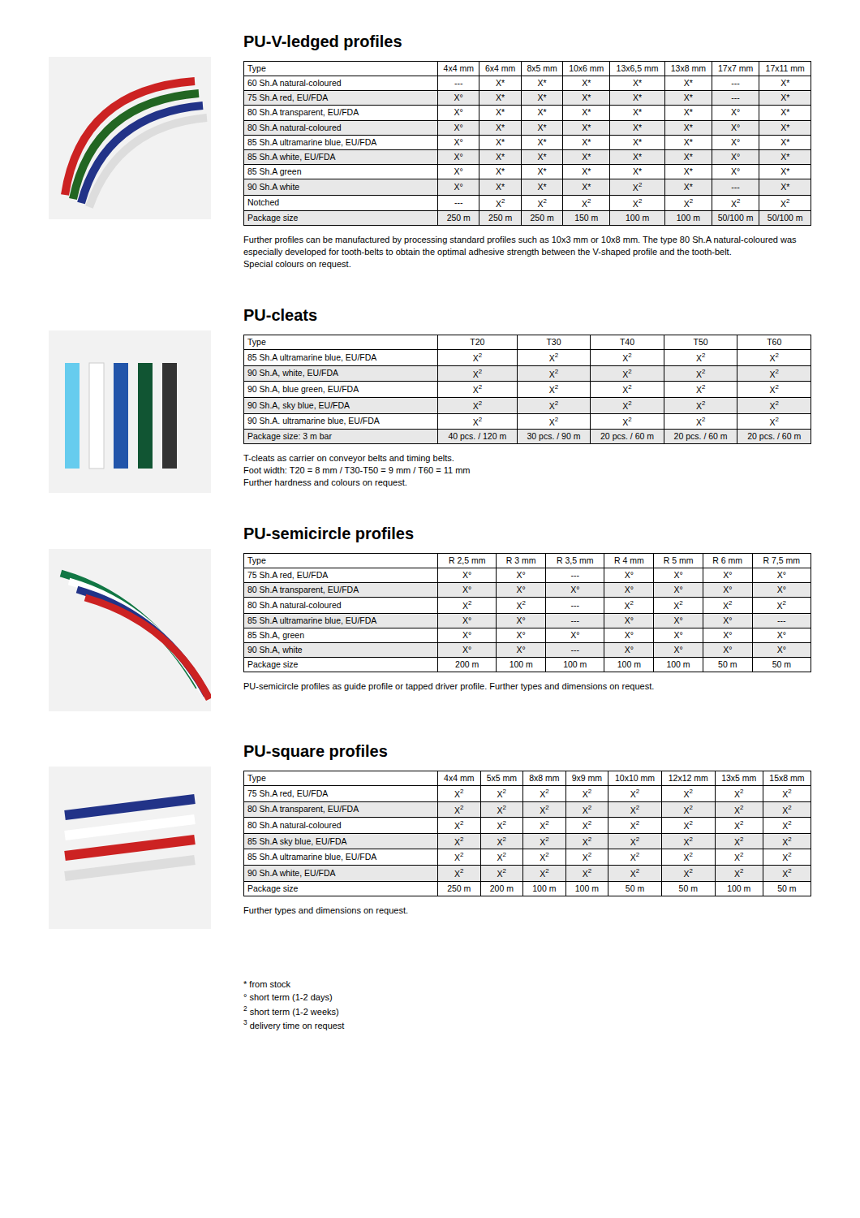PU-V-ledged profiles
| Type | 4x4 mm | 6x4 mm | 8x5 mm | 10x6 mm | 13x6,5 mm | 13x8 mm | 17x7 mm | 17x11 mm |
| --- | --- | --- | --- | --- | --- | --- | --- | --- |
| 60 Sh.A natural-coloured | --- | X* | X* | X* | X* | X* | --- | X* |
| 75 Sh.A red, EU/FDA | X° | X* | X* | X* | X* | X* | --- | X* |
| 80 Sh.A transparent, EU/FDA | X° | X* | X* | X* | X* | X* | X° | X* |
| 80 Sh.A natural-coloured | X° | X* | X* | X* | X* | X* | X° | X* |
| 85 Sh.A ultramarine blue, EU/FDA | X° | X* | X* | X* | X* | X* | X° | X* |
| 85 Sh.A white, EU/FDA | X° | X* | X* | X* | X* | X* | X° | X* |
| 85 Sh.A green | X° | X* | X* | X* | X* | X* | X° | X* |
| 90 Sh.A white | X° | X* | X* | X* | X 2 | X* | --- | X* |
| Notched | --- | X 2 | X 2 | X 2 | X 2 | X 2 | X 2 | X 2 |
| Package size | 250 m | 250 m | 250 m | 150 m | 100 m | 100 m | 50/100 m | 50/100 m |
Further profiles can be manufactured by processing standard profiles such as 10x3 mm or 10x8 mm. The type 80 Sh.A natural-coloured was especially developed for tooth-belts to obtain the optimal adhesive strength between the V-shaped profile and the tooth-belt.
Special colours on request.
PU-cleats
| Type | T20 | T30 | T40 | T50 | T60 |
| --- | --- | --- | --- | --- | --- |
| 85 Sh.A ultramarine blue, EU/FDA | X 2 | X 2 | X 2 | X 2 | X 2 |
| 90 Sh.A, white, EU/FDA | X 2 | X 2 | X 2 | X 2 | X 2 |
| 90 Sh.A, blue green, EU/FDA | X 2 | X 2 | X 2 | X 2 | X 2 |
| 90 Sh.A, sky blue, EU/FDA | X 2 | X 2 | X 2 | X 2 | X 2 |
| 90 Sh.A. ultramarine blue, EU/FDA | X 2 | X 2 | X 2 | X 2 | X 2 |
| Package size: 3 m bar | 40 pcs. / 120 m | 30 pcs. / 90 m | 20 pcs. / 60 m | 20 pcs. / 60 m | 20 pcs. / 60 m |
T-cleats as carrier on conveyor belts and timing belts.
Foot width: T20 = 8 mm / T30-T50 = 9 mm / T60 = 11 mm
Further hardness and colours on request.
PU-semicircle profiles
| Type | R 2,5 mm | R 3 mm | R 3,5 mm | R 4 mm | R 5 mm | R 6 mm | R 7,5 mm |
| --- | --- | --- | --- | --- | --- | --- | --- |
| 75 Sh.A red, EU/FDA | X° | X° | --- | X° | X° | X° | X° |
| 80 Sh.A transparent, EU/FDA | X° | X° | X° | X° | X° | X° | X° |
| 80 Sh.A natural-coloured | X 2 | X 2 | --- | X 2 | X 2 | X 2 | X 2 |
| 85 Sh.A ultramarine blue, EU/FDA | X° | X° | --- | X° | X° | X° | --- |
| 85 Sh.A, green | X° | X° | X° | X° | X° | X° | X° |
| 90 Sh.A, white | X° | X° | --- | X° | X° | X° | X° |
| Package size | 200 m | 100 m | 100 m | 100 m | 100 m | 50 m | 50 m |
PU-semicircle profiles as guide profile or tapped driver profile. Further types and dimensions on request.
PU-square profiles
| Type | 4x4 mm | 5x5 mm | 8x8 mm | 9x9 mm | 10x10 mm | 12x12 mm | 13x5 mm | 15x8 mm |
| --- | --- | --- | --- | --- | --- | --- | --- | --- |
| 75 Sh.A red, EU/FDA | X 2 | X 2 | X 2 | X 2 | X 2 | X 2 | X 2 | X 2 |
| 80 Sh.A transparent, EU/FDA | X 2 | X 2 | X 2 | X 2 | X 2 | X 2 | X 2 | X 2 |
| 80 Sh.A natural-coloured | X 2 | X 2 | X 2 | X 2 | X 2 | X 2 | X 2 | X 2 |
| 85 Sh.A sky blue, EU/FDA | X 2 | X 2 | X 2 | X 2 | X 2 | X 2 | X 2 | X 2 |
| 85 Sh.A ultramarine blue, EU/FDA | X 2 | X 2 | X 2 | X 2 | X 2 | X 2 | X 2 | X 2 |
| 90 Sh.A white, EU/FDA | X 2 | X 2 | X 2 | X 2 | X 2 | X 2 | X 2 | X 2 |
| Package size | 250 m | 200 m | 100 m | 100 m | 50 m | 50 m | 100 m | 50 m |
Further types and dimensions on request.
* from stock
° short term (1-2 days)
2 short term (1-2 weeks)
3 delivery time on request